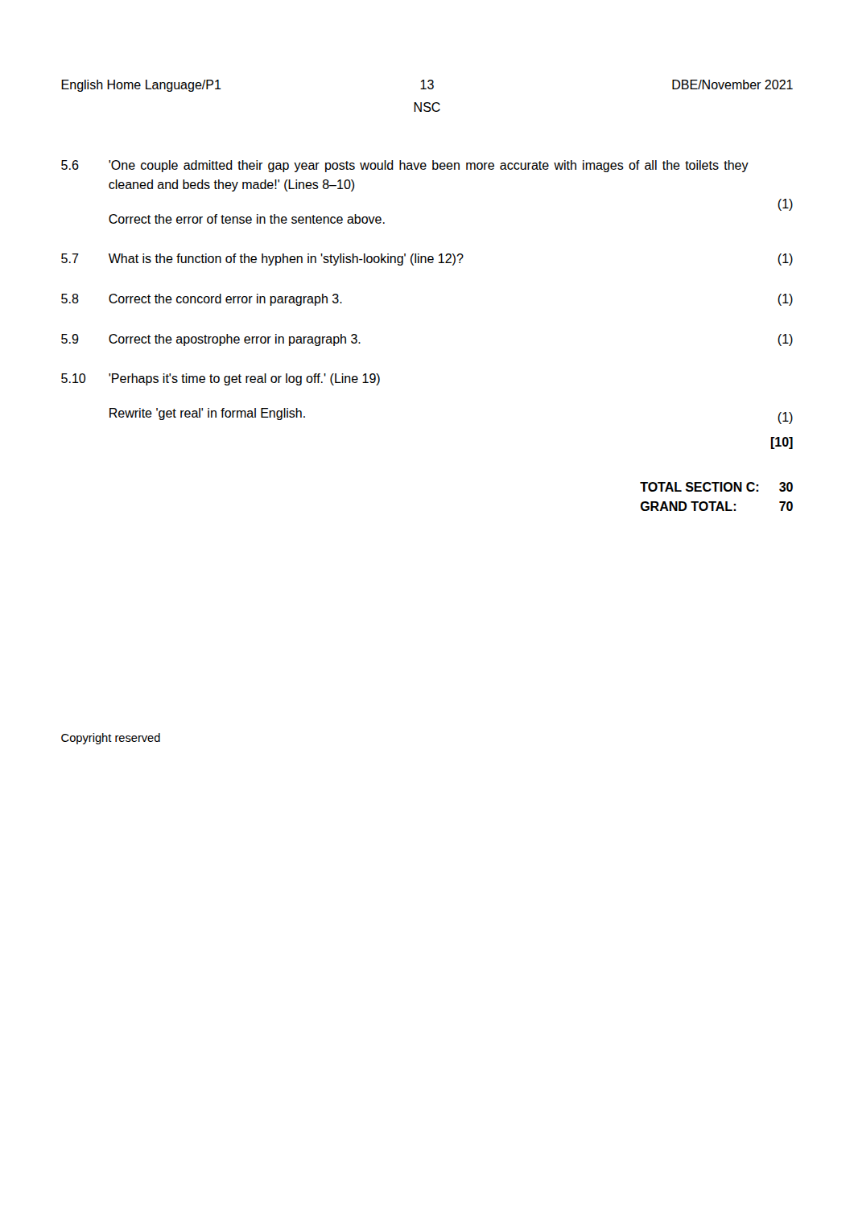English Home Language/P1
13
DBE/November 2021
NSC
5.6
'One couple admitted their gap year posts would have been more accurate with images of all the toilets they cleaned and beds they made!' (Lines 8–10)
Correct the error of tense in the sentence above.
(1)
5.7
What is the function of the hyphen in 'stylish-looking' (line 12)?
(1)
5.8
Correct the concord error in paragraph 3.
(1)
5.9
Correct the apostrophe error in paragraph 3.
(1)
5.10
'Perhaps it's time to get real or log off.' (Line 19)
Rewrite 'get real' in formal English.
(1)
[10]
| TOTAL SECTION C: | 30 |
| GRAND TOTAL: | 70 |
Copyright reserved